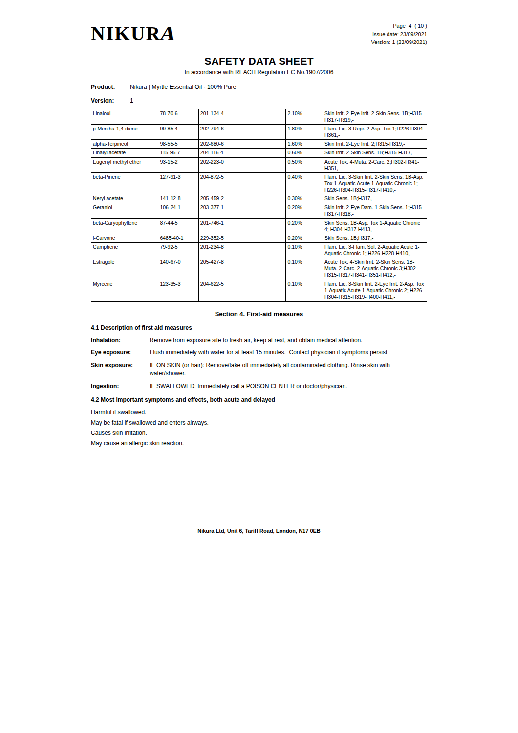NIKURA
Page 4 ( 10 )
Issue date: 23/09/2021
Version: 1 (23/09/2021)
SAFETY DATA SHEET
In accordance with REACH Regulation EC No.1907/2006
Product: Nikura | Myrtle Essential Oil - 100% Pure
Version: 1
| Linalool | 78-70-6 | 201-134-4 | | 2.10% | Skin Irrit. 2-Eye Irrit. 2-Skin Sens. 1B;H315-H317-H319,- |
| p-Mentha-1,4-diene | 99-85-4 | 202-794-6 | | 1.80% | Flam. Liq. 3-Repr. 2-Asp. Tox 1;H226-H304-H361,- |
| alpha-Terpineol | 98-55-5 | 202-680-6 | | 1.60% | Skin Irrit. 2-Eye Irrit. 2;H315-H319,- |
| Linalyl acetate | 115-95-7 | 204-116-4 | | 0.60% | Skin Irrit. 2-Skin Sens. 1B;H315-H317,- |
| Eugenyl methyl ether | 93-15-2 | 202-223-0 | | 0.50% | Acute Tox. 4-Muta. 2-Carc. 2;H302-H341-H351,- |
| beta-Pinene | 127-91-3 | 204-872-5 | | 0.40% | Flam. Liq. 3-Skin Irrit. 2-Skin Sens. 1B-Asp. Tox 1-Aquatic Acute 1-Aquatic Chronic 1; H226-H304-H315-H317-H410,- |
| Neryl acetate | 141-12-8 | 205-459-2 | | 0.30% | Skin Sens. 1B;H317,- |
| Geraniol | 106-24-1 | 203-377-1 | | 0.20% | Skin Irrit. 2-Eye Dam. 1-Skin Sens. 1;H315-H317-H318,- |
| beta-Caryophyllene | 87-44-5 | 201-746-1 | | 0.20% | Skin Sens. 1B-Asp. Tox 1-Aquatic Chronic 4; H304-H317-H413,- |
| l-Carvone | 6485-40-1 | 229-352-5 | | 0.20% | Skin Sens. 1B;H317,- |
| Camphene | 79-92-5 | 201-234-8 | | 0.10% | Flam. Liq. 3-Flam. Sol. 2-Aquatic Acute 1-Aquatic Chronic 1; H226-H228-H410,- |
| Estragole | 140-67-0 | 205-427-8 | | 0.10% | Acute Tox. 4-Skin Irrit. 2-Skin Sens. 1B-Muta. 2-Carc. 2-Aquatic Chronic 3;H302-H315-H317-H341-H351-H412,- |
| Myrcene | 123-35-3 | 204-622-5 | | 0.10% | Flam. Liq. 3-Skin Irrit. 2-Eye Irrit. 2-Asp. Tox 1-Aquatic Acute 1-Aquatic Chronic 2; H226-H304-H315-H319-H400-H411,- |
Section 4. First-aid measures
4.1 Description of first aid measures
Inhalation:
Remove from exposure site to fresh air, keep at rest, and obtain medical attention.
Eye exposure:
Flush immediately with water for at least 15 minutes. Contact physician if symptoms persist.
Skin exposure:
IF ON SKIN (or hair): Remove/take off immediately all contaminated clothing. Rinse skin with water/shower.
Ingestion:
IF SWALLOWED: Immediately call a POISON CENTER or doctor/physician.
4.2 Most important symptoms and effects, both acute and delayed
Harmful if swallowed.
May be fatal if swallowed and enters airways.
Causes skin irritation.
May cause an allergic skin reaction.
Nikura Ltd, Unit 6, Tariff Road, London, N17 0EB